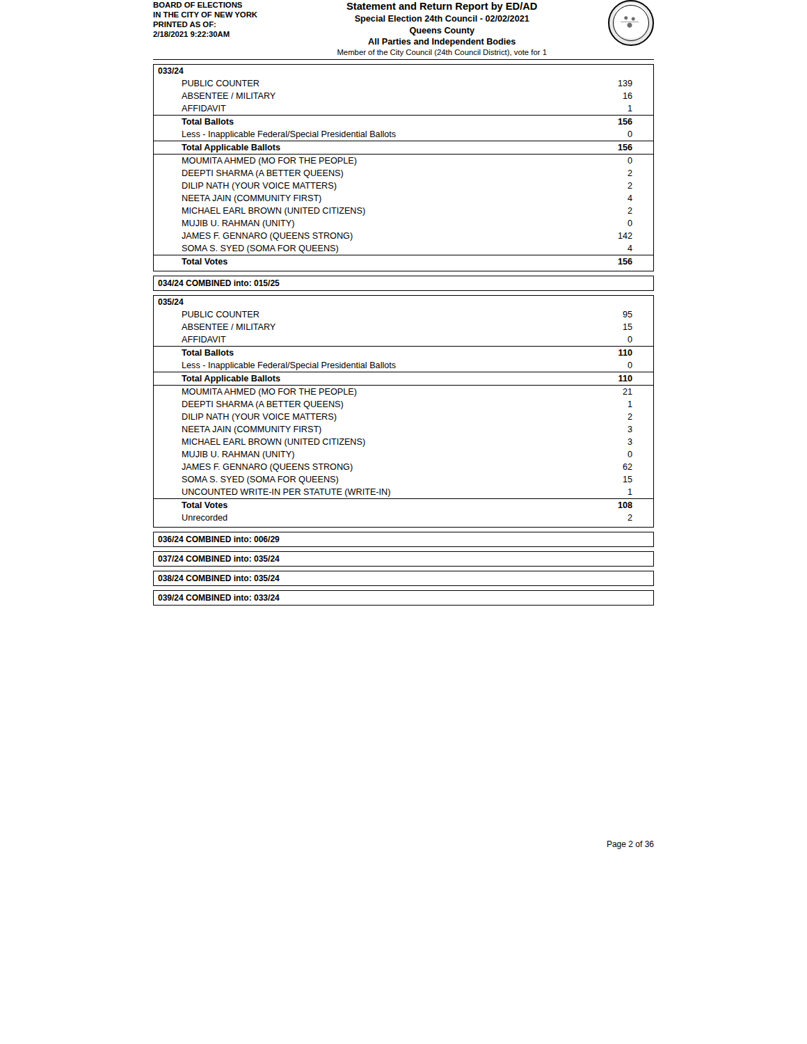BOARD OF ELECTIONS
IN THE CITY OF NEW YORK
PRINTED AS OF:
2/18/2021 9:22:30AM
Statement and Return Report by ED/AD
Special Election 24th Council - 02/02/2021
Queens County
All Parties and Independent Bodies
Member of the City Council (24th Council District), vote for 1
033/24
| PUBLIC COUNTER | 139 |
| ABSENTEE / MILITARY | 16 |
| AFFIDAVIT | 1 |
| Total Ballots | 156 |
| Less - Inapplicable Federal/Special Presidential Ballots | 0 |
| Total Applicable Ballots | 156 |
| MOUMITA AHMED (MO FOR THE PEOPLE) | 0 |
| DEEPTI SHARMA (A BETTER QUEENS) | 2 |
| DILIP NATH (YOUR VOICE MATTERS) | 2 |
| NEETA JAIN (COMMUNITY FIRST) | 4 |
| MICHAEL EARL BROWN (UNITED CITIZENS) | 2 |
| MUJIB U. RAHMAN (UNITY) | 0 |
| JAMES F. GENNARO (QUEENS STRONG) | 142 |
| SOMA S. SYED (SOMA FOR QUEENS) | 4 |
| Total Votes | 156 |
034/24 COMBINED into: 015/25
035/24
| PUBLIC COUNTER | 95 |
| ABSENTEE / MILITARY | 15 |
| AFFIDAVIT | 0 |
| Total Ballots | 110 |
| Less - Inapplicable Federal/Special Presidential Ballots | 0 |
| Total Applicable Ballots | 110 |
| MOUMITA AHMED (MO FOR THE PEOPLE) | 21 |
| DEEPTI SHARMA (A BETTER QUEENS) | 1 |
| DILIP NATH (YOUR VOICE MATTERS) | 2 |
| NEETA JAIN (COMMUNITY FIRST) | 3 |
| MICHAEL EARL BROWN (UNITED CITIZENS) | 3 |
| MUJIB U. RAHMAN (UNITY) | 0 |
| JAMES F. GENNARO (QUEENS STRONG) | 62 |
| SOMA S. SYED (SOMA FOR QUEENS) | 15 |
| UNCOUNTED WRITE-IN PER STATUTE (WRITE-IN) | 1 |
| Total Votes | 108 |
| Unrecorded | 2 |
036/24 COMBINED into: 006/29
037/24 COMBINED into: 035/24
038/24 COMBINED into: 035/24
039/24 COMBINED into: 033/24
Page 2 of 36